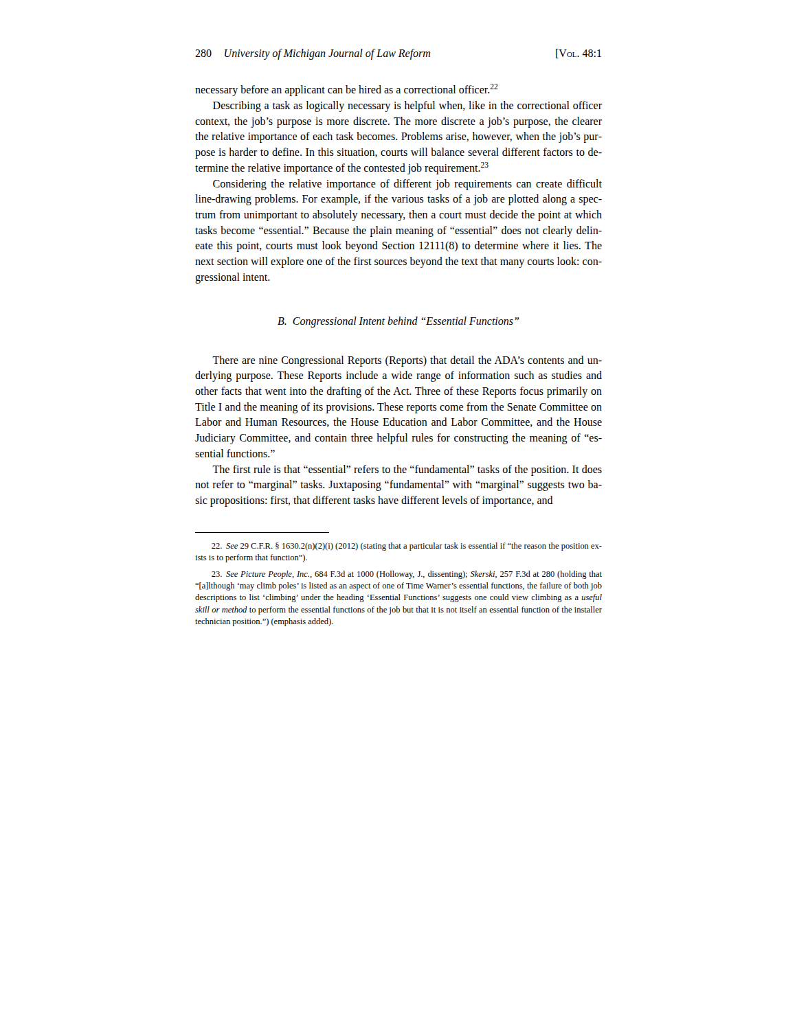280 University of Michigan Journal of Law Reform [Vol. 48:1
necessary before an applicant can be hired as a correctional officer.22
Describing a task as logically necessary is helpful when, like in the correctional officer context, the job’s purpose is more discrete. The more discrete a job’s purpose, the clearer the relative importance of each task becomes. Problems arise, however, when the job’s purpose is harder to define. In this situation, courts will balance several different factors to determine the relative importance of the contested job requirement.23
Considering the relative importance of different job requirements can create difficult line-drawing problems. For example, if the various tasks of a job are plotted along a spectrum from unimportant to absolutely necessary, then a court must decide the point at which tasks become “essential.” Because the plain meaning of “essential” does not clearly delineate this point, courts must look beyond Section 12111(8) to determine where it lies. The next section will explore one of the first sources beyond the text that many courts look: congressional intent.
B. Congressional Intent behind “Essential Functions”
There are nine Congressional Reports (Reports) that detail the ADA’s contents and underlying purpose. These Reports include a wide range of information such as studies and other facts that went into the drafting of the Act. Three of these Reports focus primarily on Title I and the meaning of its provisions. These reports come from the Senate Committee on Labor and Human Resources, the House Education and Labor Committee, and the House Judiciary Committee, and contain three helpful rules for constructing the meaning of “essential functions.”
The first rule is that “essential” refers to the “fundamental” tasks of the position. It does not refer to “marginal” tasks. Juxtaposing “fundamental” with “marginal” suggests two basic propositions: first, that different tasks have different levels of importance, and
22. See 29 C.F.R. § 1630.2(n)(2)(i) (2012) (stating that a particular task is essential if “the reason the position exists is to perform that function”).
23. See Picture People, Inc., 684 F.3d at 1000 (Holloway, J., dissenting); Skerski, 257 F.3d at 280 (holding that “[a]lthough ‘may climb poles’ is listed as an aspect of one of Time Warner’s essential functions, the failure of both job descriptions to list ‘climbing’ under the heading ‘Essential Functions’ suggests one could view climbing as a useful skill or method to perform the essential functions of the job but that it is not itself an essential function of the installer technician position.”) (emphasis added).